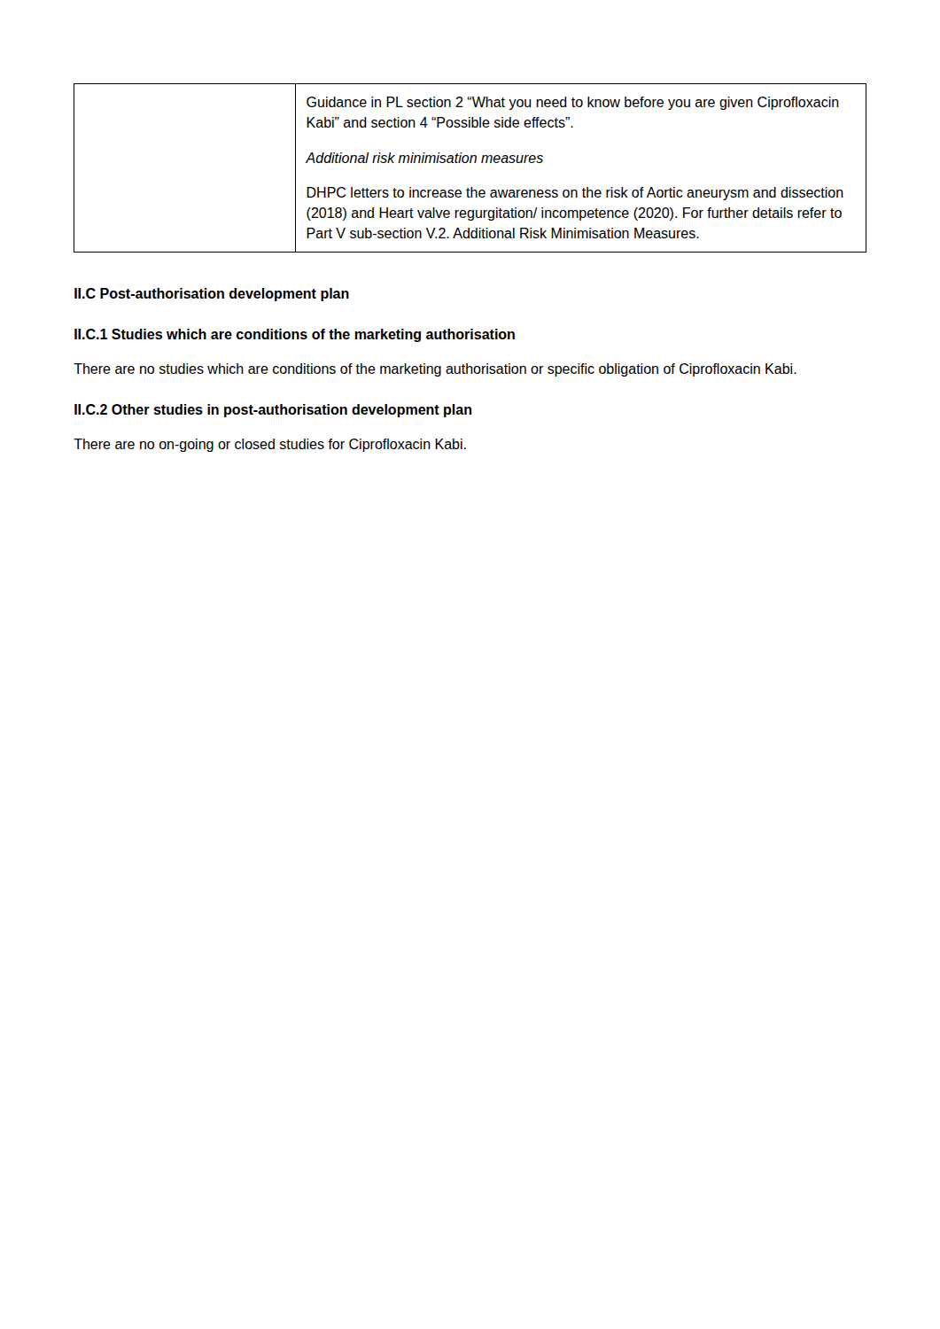| | Guidance in PL section 2 “What you need to know before you are given Ciprofloxacin Kabi” and section 4 “Possible side effects”. Additional risk minimisation measures DHPC letters to increase the awareness on the risk of Aortic aneurysm and dissection (2018) and Heart valve regurgitation/ incompetence (2020). For further details refer to Part V sub-section V.2. Additional Risk Minimisation Measures. |
II.C Post-authorisation development plan
II.C.1 Studies which are conditions of the marketing authorisation
There are no studies which are conditions of the marketing authorisation or specific obligation of Ciprofloxacin Kabi.
II.C.2 Other studies in post-authorisation development plan
There are no on-going or closed studies for Ciprofloxacin Kabi.